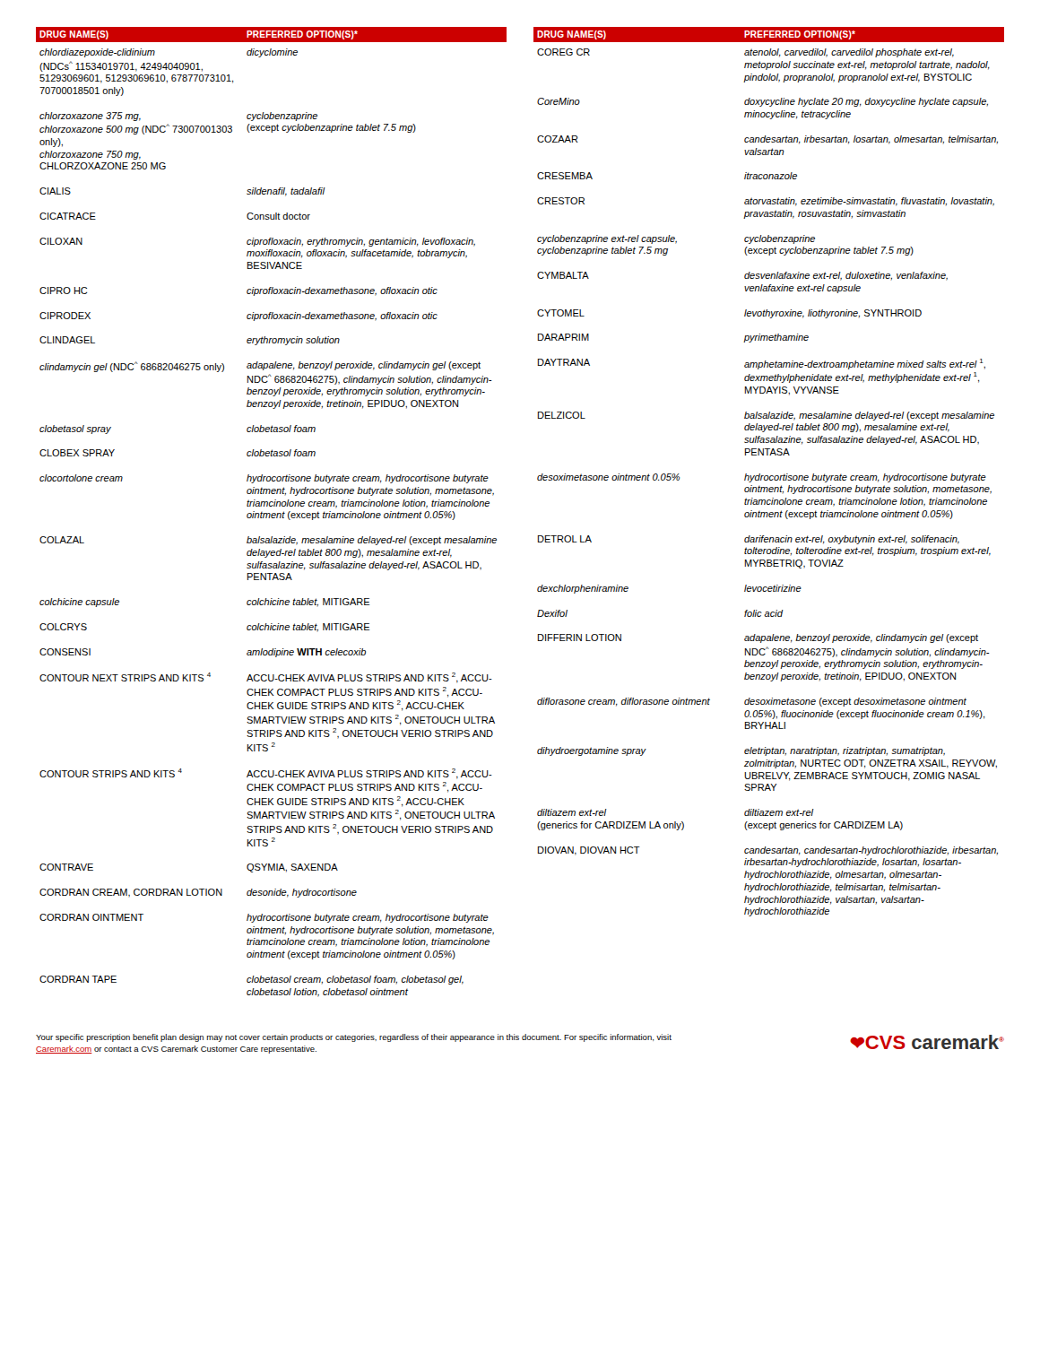| DRUG NAME(S) | PREFERRED OPTION(S)* |
| --- | --- |
| chlordiazepoxide-clidinium (NDCs ^ 11534019701, 42494040901, 51293069601, 51293069610, 67877073101, 70700018501 only) | dicyclomine |
| chlorzoxazone 375 mg, chlorzoxazone 500 mg (NDC ^ 73007001303 only), chlorzoxazone 750 mg, CHLORZOXAZONE 250 MG | cyclobenzaprine (except cyclobenzaprine tablet 7.5 mg ) |
| CIALIS | sildenafil, tadalafil |
| CICATRACE | Consult doctor |
| CILOXAN | ciprofloxacin, erythromycin, gentamicin, levofloxacin, moxifloxacin, ofloxacin, sulfacetamide, tobramycin, BESIVANCE |
| CIPRO HC | ciprofloxacin-dexamethasone, ofloxacin otic |
| CIPRODEX | ciprofloxacin-dexamethasone, ofloxacin otic |
| CLINDAGEL | erythromycin solution |
| clindamycin gel (NDC ^ 68682046275 only) | adapalene, benzoyl peroxide, clindamycin gel (except NDC ^ 68682046275), clindamycin solution, clindamycin-benzoyl peroxide, erythromycin solution, erythromycin-benzoyl peroxide, tretinoin, EPIDUO, ONEXTON |
| clobetasol spray | clobetasol foam |
| CLOBEX SPRAY | clobetasol foam |
| clocortolone cream | hydrocortisone butyrate cream, hydrocortisone butyrate ointment, hydrocortisone butyrate solution, mometasone, triamcinolone cream, triamcinolone lotion, triamcinolone ointment (except triamcinolone ointment 0.05% ) |
| COLAZAL | balsalazide, mesalamine delayed-rel (except mesalamine delayed-rel tablet 800 mg ), mesalamine ext-rel, sulfasalazine, sulfasalazine delayed-rel, ASACOL HD, PENTASA |
| colchicine capsule | colchicine tablet, MITIGARE |
| COLCRYS | colchicine tablet, MITIGARE |
| CONSENSI | amlodipine WITH celecoxib |
| CONTOUR NEXT STRIPS AND KITS 4 | ACCU-CHEK AVIVA PLUS STRIPS AND KITS 2 , ACCU-CHEK COMPACT PLUS STRIPS AND KITS 2 , ACCU-CHEK GUIDE STRIPS AND KITS 2 , ACCU-CHEK SMARTVIEW STRIPS AND KITS 2 , ONETOUCH ULTRA STRIPS AND KITS 2 , ONETOUCH VERIO STRIPS AND KITS 2 |
| CONTOUR STRIPS AND KITS 4 | ACCU-CHEK AVIVA PLUS STRIPS AND KITS 2 , ACCU-CHEK COMPACT PLUS STRIPS AND KITS 2 , ACCU-CHEK GUIDE STRIPS AND KITS 2 , ACCU-CHEK SMARTVIEW STRIPS AND KITS 2 , ONETOUCH ULTRA STRIPS AND KITS 2 , ONETOUCH VERIO STRIPS AND KITS 2 |
| CONTRAVE | QSYMIA, SAXENDA |
| CORDRAN CREAM, CORDRAN LOTION | desonide, hydrocortisone |
| CORDRAN OINTMENT | hydrocortisone butyrate cream, hydrocortisone butyrate ointment, hydrocortisone butyrate solution, mometasone, triamcinolone cream, triamcinolone lotion, triamcinolone ointment (except triamcinolone ointment 0.05% ) |
| CORDRAN TAPE | clobetasol cream, clobetasol foam, clobetasol gel, clobetasol lotion, clobetasol ointment |
| DRUG NAME(S) | PREFERRED OPTION(S)* |
| --- | --- |
| COREG CR | atenolol, carvedilol, carvedilol phosphate ext-rel, metoprolol succinate ext-rel, metoprolol tartrate, nadolol, pindolol, propranolol, propranolol ext-rel, BYSTOLIC |
| CoreMino | doxycycline hyclate 20 mg, doxycycline hyclate capsule, minocycline, tetracycline |
| COZAAR | candesartan, irbesartan, losartan, olmesartan, telmisartan, valsartan |
| CRESEMBA | itraconazole |
| CRESTOR | atorvastatin, ezetimibe-simvastatin, fluvastatin, lovastatin, pravastatin, rosuvastatin, simvastatin |
| cyclobenzaprine ext-rel capsule, cyclobenzaprine tablet 7.5 mg | cyclobenzaprine (except cyclobenzaprine tablet 7.5 mg ) |
| CYMBALTA | desvenlafaxine ext-rel, duloxetine, venlafaxine, venlafaxine ext-rel capsule |
| CYTOMEL | levothyroxine, liothyronine, SYNTHROID |
| DARAPRIM | pyrimethamine |
| DAYTRANA | amphetamine-dextroamphetamine mixed salts ext-rel 1 , dexmethylphenidate ext-rel, methylphenidate ext-rel 1 , MYDAYIS, VYVANSE |
| DELZICOL | balsalazide, mesalamine delayed-rel (except mesalamine delayed-rel tablet 800 mg ), mesalamine ext-rel, sulfasalazine, sulfasalazine delayed-rel, ASACOL HD, PENTASA |
| desoximetasone ointment 0.05% | hydrocortisone butyrate cream, hydrocortisone butyrate ointment, hydrocortisone butyrate solution, mometasone, triamcinolone cream, triamcinolone lotion, triamcinolone ointment (except triamcinolone ointment 0.05% ) |
| DETROL LA | darifenacin ext-rel, oxybutynin ext-rel, solifenacin, tolterodine, tolterodine ext-rel, trospium, trospium ext-rel, MYRBETRIQ, TOVIAZ |
| dexchlorpheniramine | levocetirizine |
| Dexifol | folic acid |
| DIFFERIN LOTION | adapalene, benzoyl peroxide, clindamycin gel (except NDC ^ 68682046275), clindamycin solution, clindamycin-benzoyl peroxide, erythromycin solution, erythromycin-benzoyl peroxide, tretinoin, EPIDUO, ONEXTON |
| diflorasone cream, diflorasone ointment | desoximetasone (except desoximetasone ointment 0.05% ), fluocinonide (except fluocinonide cream 0.1% ), BRYHALI |
| dihydroergotamine spray | eletriptan, naratriptan, rizatriptan, sumatriptan, zolmitriptan, NURTEC ODT, ONZETRA XSAIL, REYVOW, UBRELVY, ZEMBRACE SYMTOUCH, ZOMIG NASAL SPRAY |
| diltiazem ext-rel (generics for CARDIZEM LA only) | diltiazem ext-rel (except generics for CARDIZEM LA) |
| DIOVAN, DIOVAN HCT | candesartan, candesartan-hydrochlorothiazide, irbesartan, irbesartan-hydrochlorothiazide, losartan, losartan-hydrochlorothiazide, olmesartan, olmesartan-hydrochlorothiazide, telmisartan, telmisartan-hydrochlorothiazide, valsartan, valsartan-hydrochlorothiazide |
Your specific prescription benefit plan design may not cover certain products or categories, regardless of their appearance in this document. For specific information, visit Caremark.com or contact a CVS Caremark Customer Care representative.
❤CVS caremark®